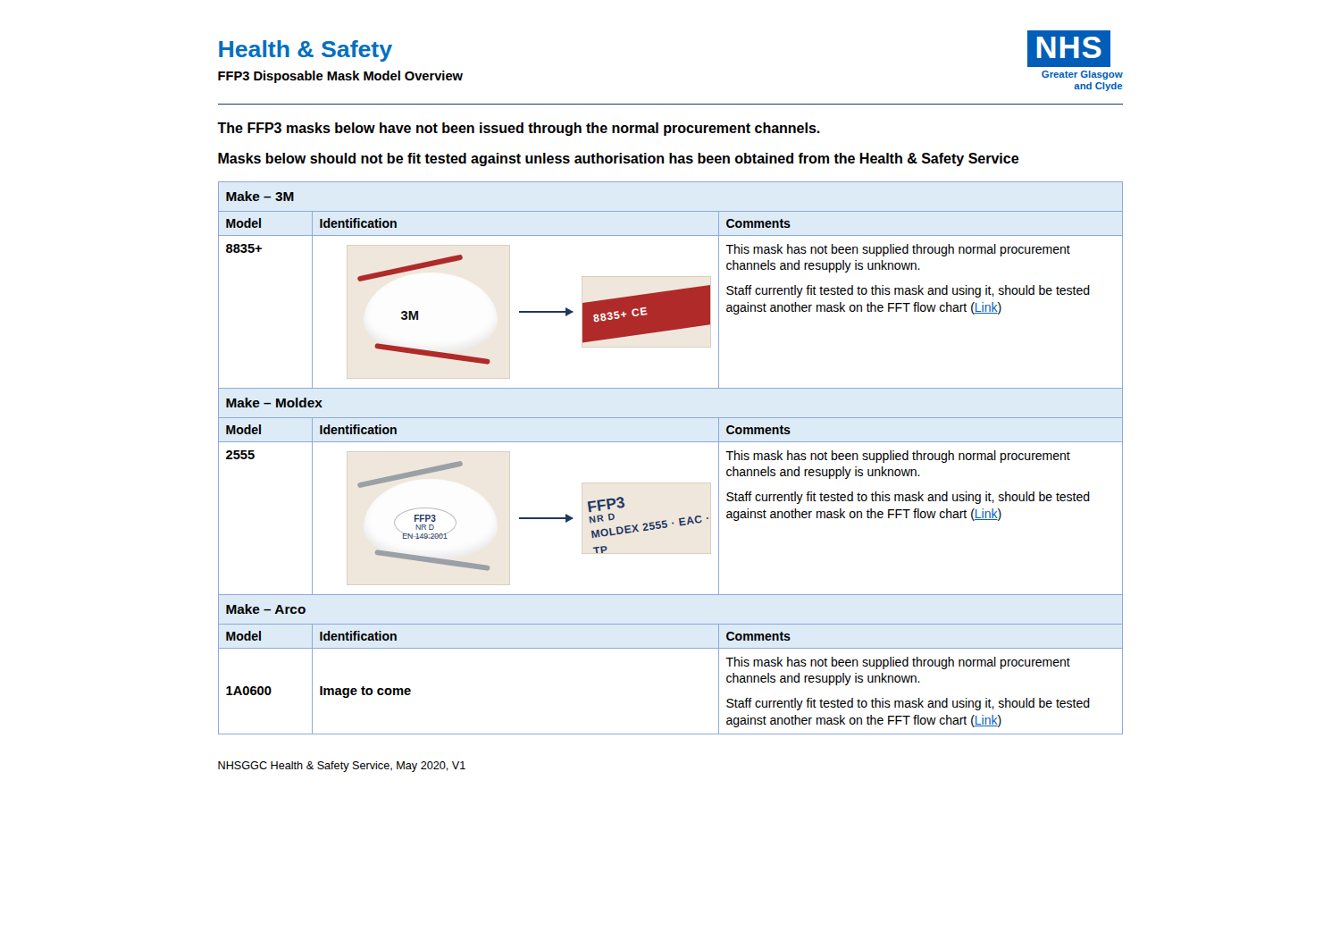Health & Safety
FFP3 Disposable Mask Model Overview
NHS
Greater Glasgow
and Clyde
The FFP3 masks below have not been issued through the normal procurement channels.
Masks below should not be fit tested against unless authorisation has been obtained from the Health & Safety Service
| Make – 3M |
| Model | Identification | Comments |
| 8835+ | 3M 8835+ CE | This mask has not been supplied through normal procurement channels and resupply is unknown. Staff currently fit tested to this mask and using it, should be tested against another mask on the FFT flow chart ( Link ) |
| Make – Moldex |
| Model | Identification | Comments |
| 2555 | FFP3 NR D EN 149:2001 FFP3 NR D MOLDEX 2555 · EAC · TP | This mask has not been supplied through normal procurement channels and resupply is unknown. Staff currently fit tested to this mask and using it, should be tested against another mask on the FFT flow chart ( Link ) |
| Make – Arco |
| Model | Identification | Comments |
| 1A0600 | Image to come | This mask has not been supplied through normal procurement channels and resupply is unknown. Staff currently fit tested to this mask and using it, should be tested against another mask on the FFT flow chart ( Link ) |
NHSGGC Health & Safety Service, May 2020, V1